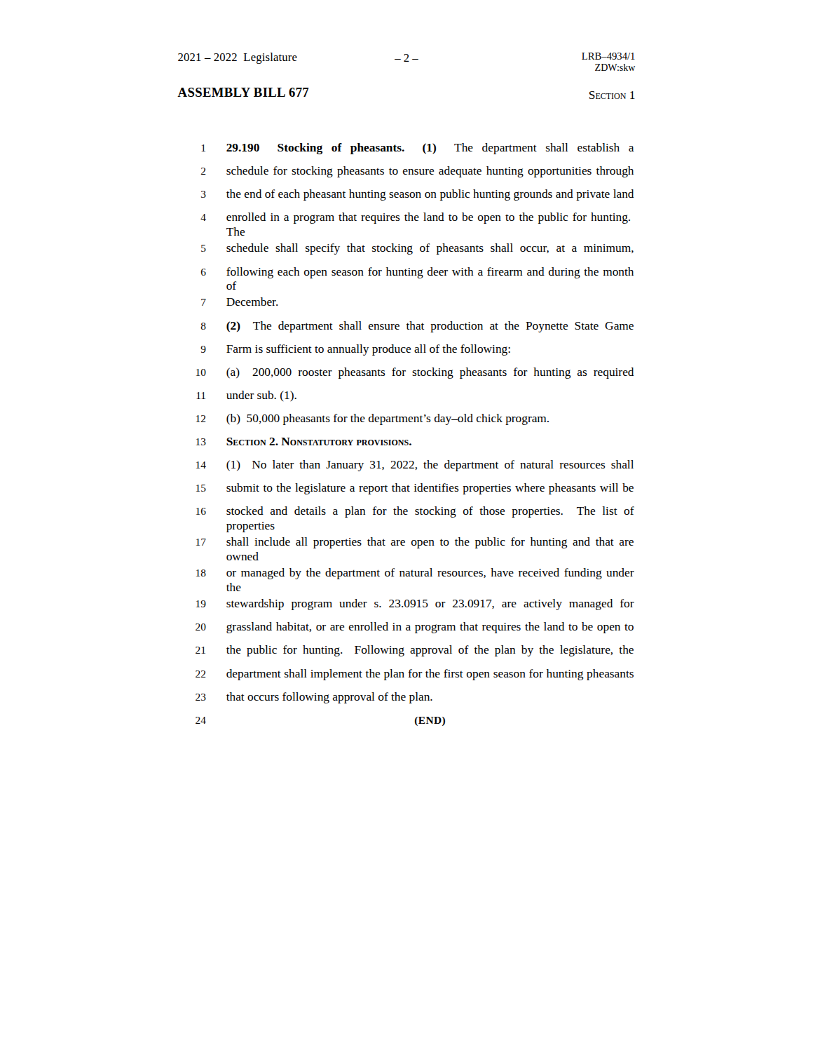2021 – 2022 Legislature
ASSEMBLY BILL 677
– 2 –
LRB–4934/1
ZDW:skw
Section 1
1
29.190 Stocking of pheasants. (1) The department shall establish a
2
schedule for stocking pheasants to ensure adequate hunting opportunities through
3
the end of each pheasant hunting season on public hunting grounds and private land
4
enrolled in a program that requires the land to be open to the public for hunting. The
5
schedule shall specify that stocking of pheasants shall occur, at a minimum,
6
following each open season for hunting deer with a firearm and during the month of
7
December.
8
(2) The department shall ensure that production at the Poynette State Game
9
Farm is sufficient to annually produce all of the following:
10
(a) 200,000 rooster pheasants for stocking pheasants for hunting as required
11
under sub. (1).
12
(b) 50,000 pheasants for the department’s day–old chick program.
13
Section 2. Nonstatutory provisions.
14
(1) No later than January 31, 2022, the department of natural resources shall
15
submit to the legislature a report that identifies properties where pheasants will be
16
stocked and details a plan for the stocking of those properties. The list of properties
17
shall include all properties that are open to the public for hunting and that are owned
18
or managed by the department of natural resources, have received funding under the
19
stewardship program under s. 23.0915 or 23.0917, are actively managed for
20
grassland habitat, or are enrolled in a program that requires the land to be open to
21
the public for hunting. Following approval of the plan by the legislature, the
22
department shall implement the plan for the first open season for hunting pheasants
23
that occurs following approval of the plan.
24
(END)